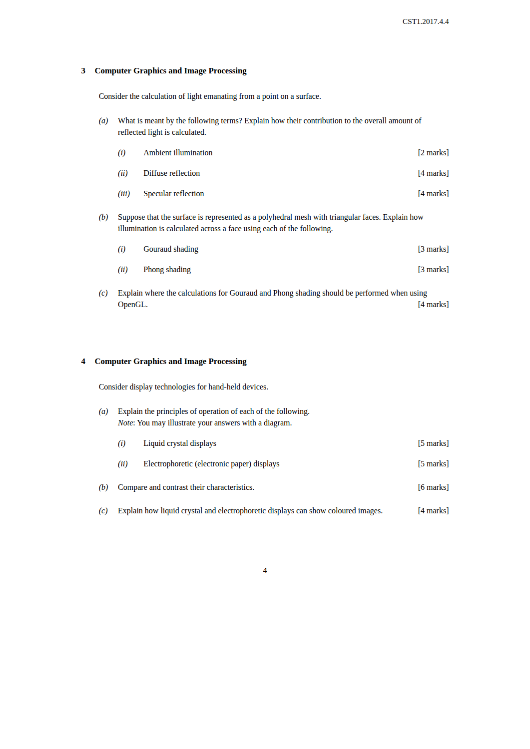CST1.2017.4.4
3 Computer Graphics and Image Processing
Consider the calculation of light emanating from a point on a surface.
(a) What is meant by the following terms? Explain how their contribution to the overall amount of reflected light is calculated.
(i) Ambient illumination [2 marks]
(ii) Diffuse reflection [4 marks]
(iii) Specular reflection [4 marks]
(b) Suppose that the surface is represented as a polyhedral mesh with triangular faces. Explain how illumination is calculated across a face using each of the following.
(i) Gouraud shading [3 marks]
(ii) Phong shading [3 marks]
(c) Explain where the calculations for Gouraud and Phong shading should be performed when using OpenGL. [4 marks]
4 Computer Graphics and Image Processing
Consider display technologies for hand-held devices.
(a) Explain the principles of operation of each of the following.
Note: You may illustrate your answers with a diagram.
(i) Liquid crystal displays [5 marks]
(ii) Electrophoretic (electronic paper) displays [5 marks]
(b) Compare and contrast their characteristics. [6 marks]
(c) Explain how liquid crystal and electrophoretic displays can show coloured images. [4 marks]
4